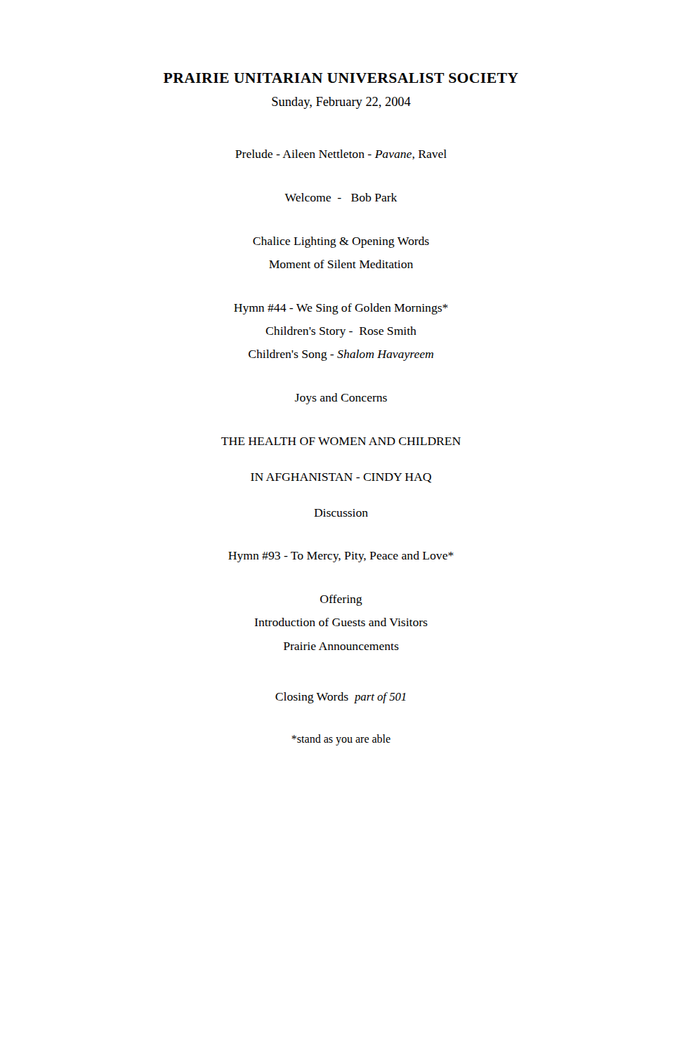PRAIRIE UNITARIAN UNIVERSALIST SOCIETY
Sunday, February 22, 2004
Prelude - Aileen Nettleton - Pavane, Ravel
Welcome - Bob Park
Chalice Lighting & Opening Words
Moment of Silent Meditation
Hymn #44 - We Sing of Golden Mornings*
Children's Story - Rose Smith
Children's Song - Shalom Havayreem
Joys and Concerns
THE HEALTH OF WOMEN AND CHILDREN
IN AFGHANISTAN - Cindy Haq
Discussion
Hymn #93 - To Mercy, Pity, Peace and Love*
Offering
Introduction of Guests and Visitors
Prairie Announcements
Closing Words part of 501
*stand as you are able